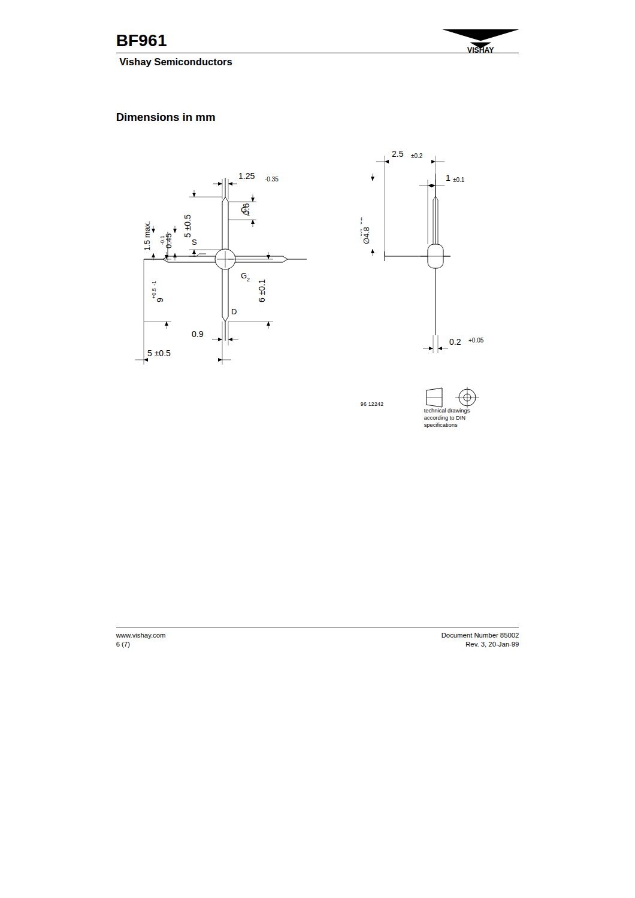VISHAY
BF961
Vishay Semiconductors
Dimensions in mm
G 1 G 2 S D 1.25 -0.35 0.6 6 ±0.1 0.9 5 ±0.5 9 +0.5 -1 5 ±0.5 0.45 -0.1 1.5 max.
2.5 ±0.2 1 ±0.1 ∅4.8 +0.4 -0.2 0.2 +0.05
96 12242
technical drawings according to DIN specifications
www.vishay.com
6 (7)
Document Number 85002
Rev. 3, 20-Jan-99